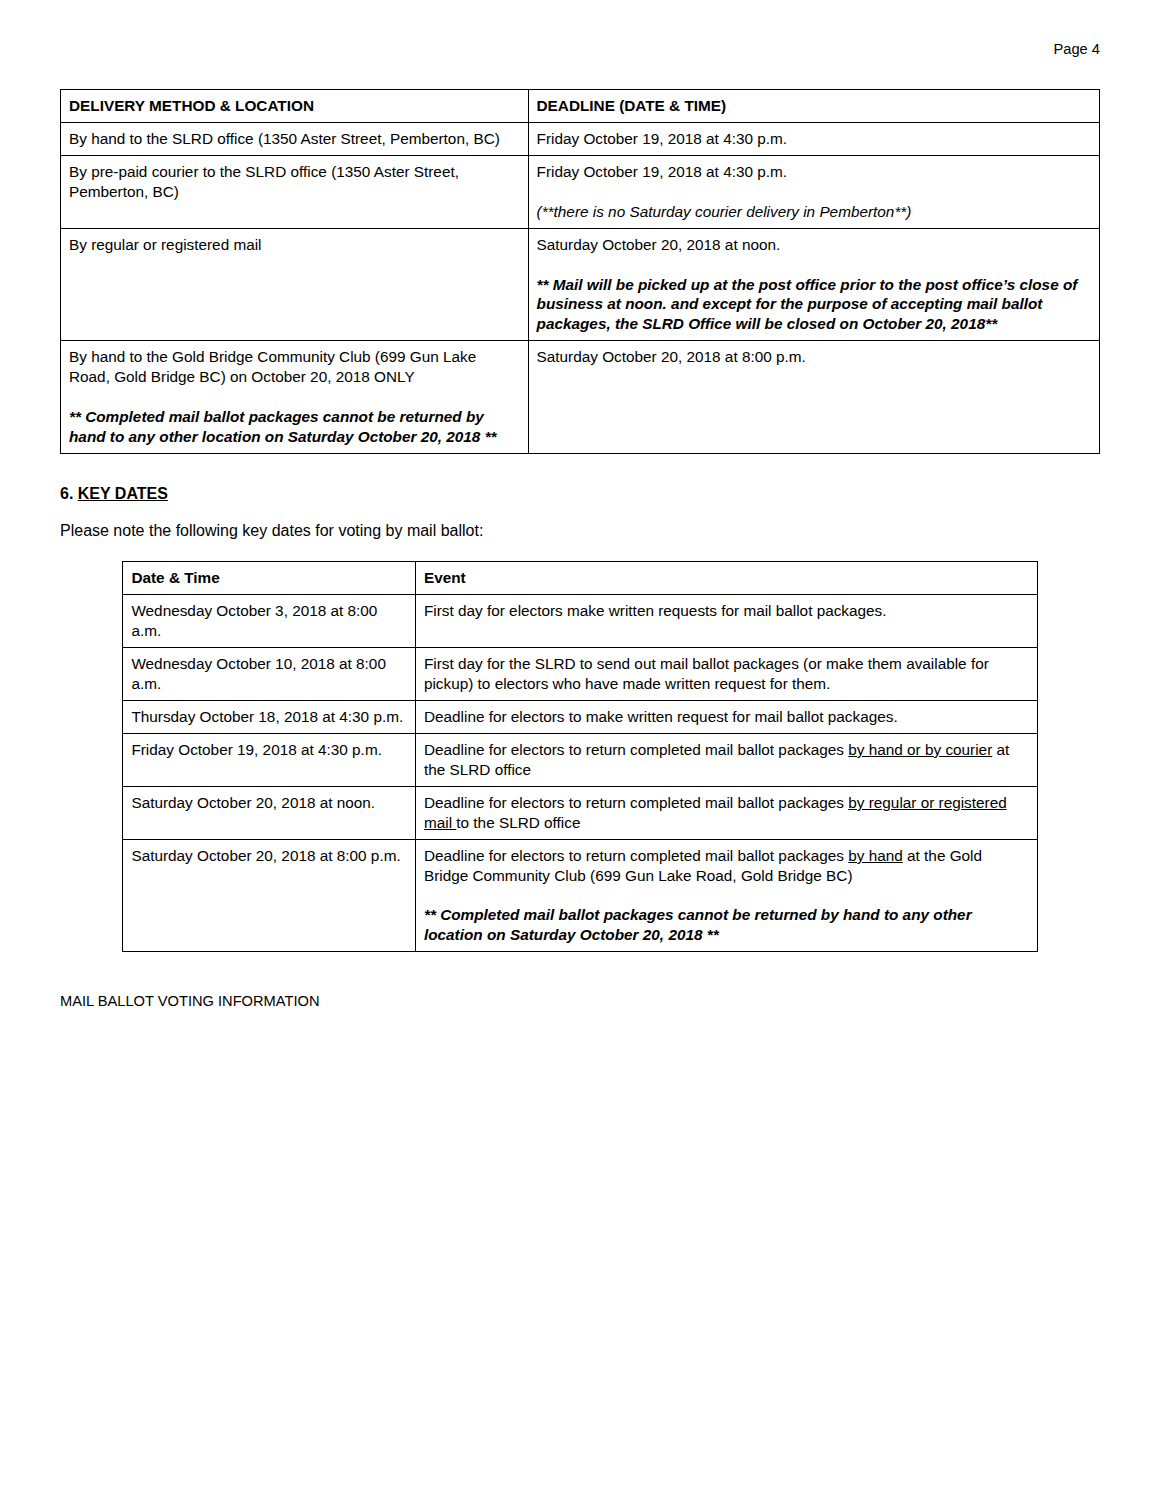Page 4
| DELIVERY METHOD & LOCATION | DEADLINE (DATE & TIME) |
| --- | --- |
| By hand to the SLRD office (1350 Aster Street, Pemberton, BC) | Friday October 19, 2018 at 4:30 p.m. |
| By pre-paid courier to the SLRD office (1350 Aster Street, Pemberton, BC) | Friday October 19, 2018 at 4:30 p.m. (**there is no Saturday courier delivery in Pemberton**) |
| By regular or registered mail | Saturday October 20, 2018 at noon. ** Mail will be picked up at the post office prior to the post office’s close of business at noon. and except for the purpose of accepting mail ballot packages, the SLRD Office will be closed on October 20, 2018** |
| By hand to the Gold Bridge Community Club (699 Gun Lake Road, Gold Bridge BC) on October 20, 2018 ONLY ** Completed mail ballot packages cannot be returned by hand to any other location on Saturday October 20, 2018 ** | Saturday October 20, 2018 at 8:00 p.m. |
6. KEY DATES
Please note the following key dates for voting by mail ballot:
| Date & Time | Event |
| --- | --- |
| Wednesday October 3, 2018 at 8:00 a.m. | First day for electors make written requests for mail ballot packages. |
| Wednesday October 10, 2018 at 8:00 a.m. | First day for the SLRD to send out mail ballot packages (or make them available for pickup) to electors who have made written request for them. |
| Thursday October 18, 2018 at 4:30 p.m. | Deadline for electors to make written request for mail ballot packages. |
| Friday October 19, 2018 at 4:30 p.m. | Deadline for electors to return completed mail ballot packages by hand or by courier at the SLRD office |
| Saturday October 20, 2018 at noon. | Deadline for electors to return completed mail ballot packages by regular or registered mail to the SLRD office |
| Saturday October 20, 2018 at 8:00 p.m. | Deadline for electors to return completed mail ballot packages by hand at the Gold Bridge Community Club (699 Gun Lake Road, Gold Bridge BC) ** Completed mail ballot packages cannot be returned by hand to any other location on Saturday October 20, 2018 ** |
MAIL BALLOT VOTING INFORMATION